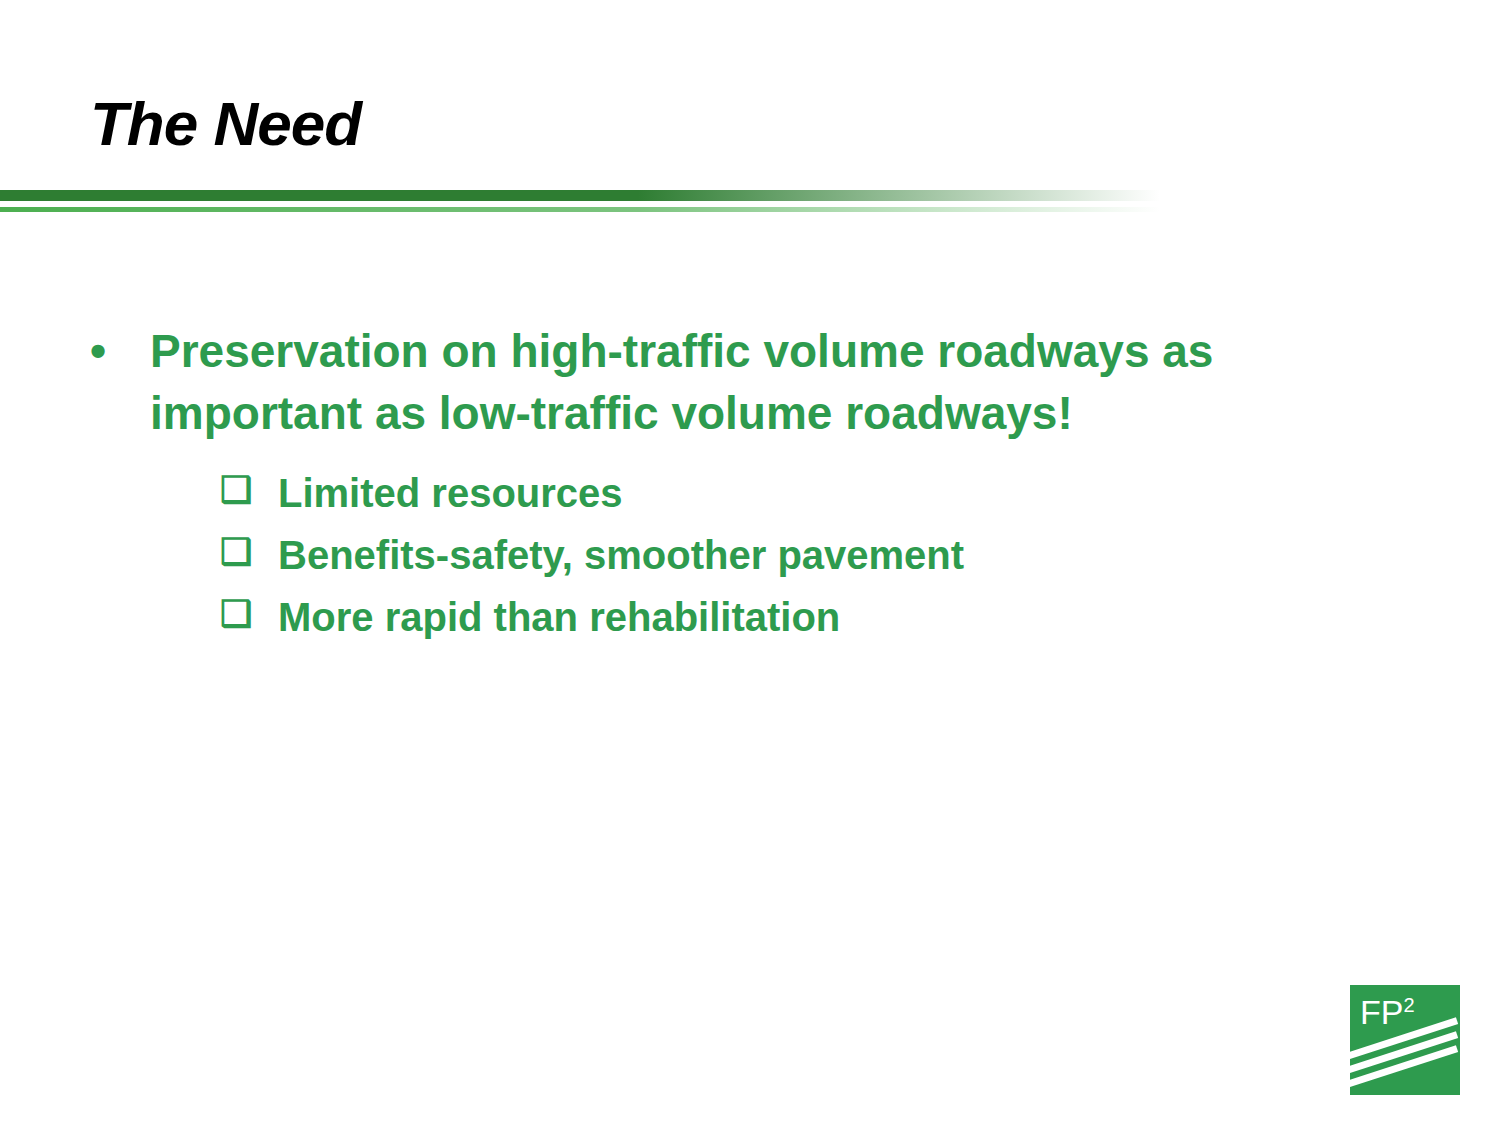The Need
Preservation on high-traffic volume roadways as important as low-traffic volume roadways!
Limited resources
Benefits-safety, smoother pavement
More rapid than rehabilitation
FP2